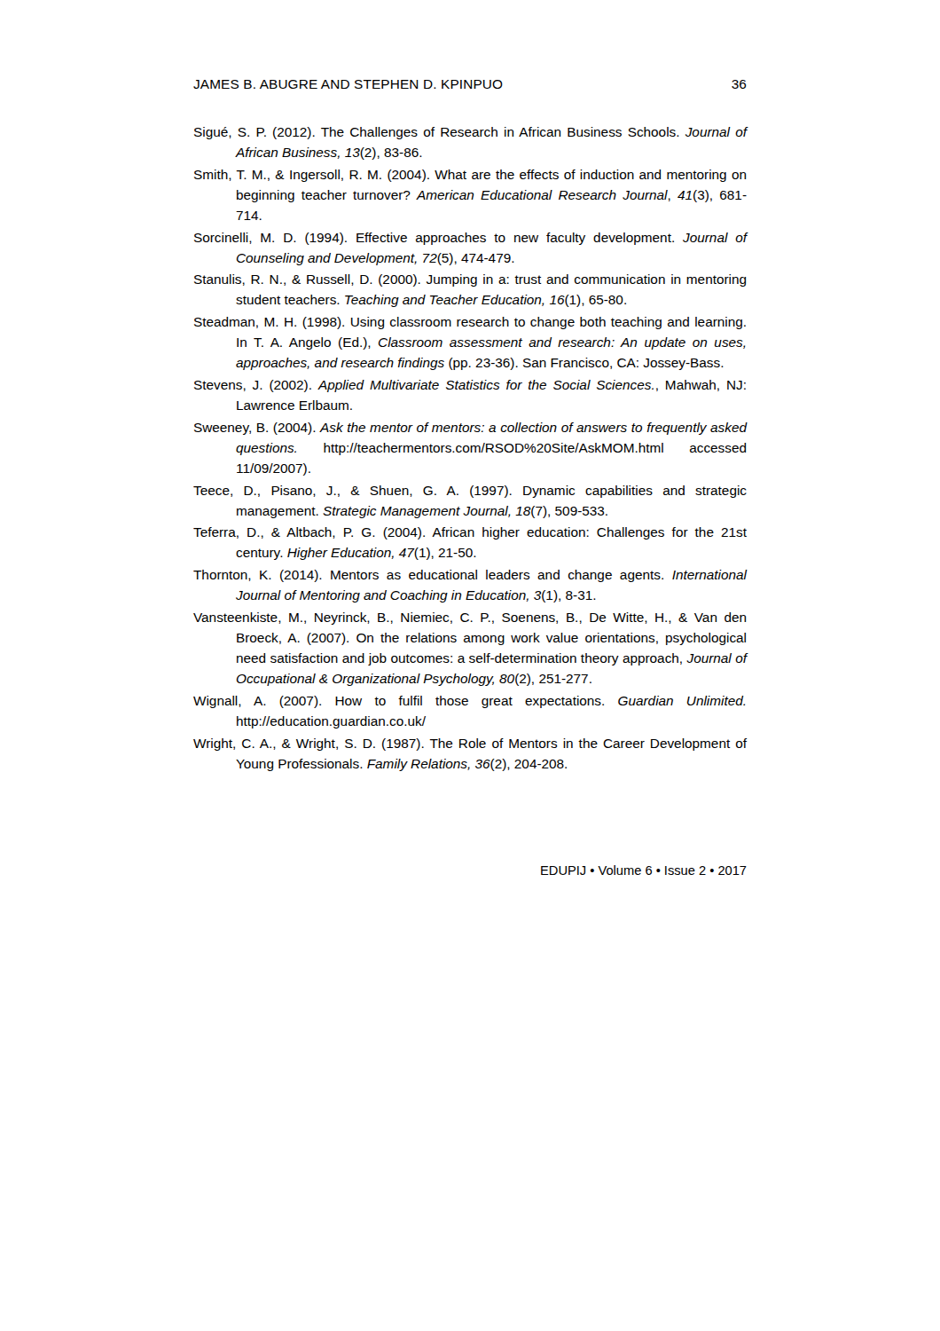James B. Abugre and Stephen D. Kpinpuo 36
Sigué, S. P. (2012). The Challenges of Research in African Business Schools. Journal of African Business, 13(2), 83-86.
Smith, T. M., & Ingersoll, R. M. (2004). What are the effects of induction and mentoring on beginning teacher turnover? American Educational Research Journal, 41(3), 681-714.
Sorcinelli, M. D. (1994). Effective approaches to new faculty development. Journal of Counseling and Development, 72(5), 474-479.
Stanulis, R. N., & Russell, D. (2000). Jumping in a: trust and communication in mentoring student teachers. Teaching and Teacher Education, 16(1), 65-80.
Steadman, M. H. (1998). Using classroom research to change both teaching and learning. In T. A. Angelo (Ed.), Classroom assessment and research: An update on uses, approaches, and research findings (pp. 23-36). San Francisco, CA: Jossey-Bass.
Stevens, J. (2002). Applied Multivariate Statistics for the Social Sciences., Mahwah, NJ: Lawrence Erlbaum.
Sweeney, B. (2004). Ask the mentor of mentors: a collection of answers to frequently asked questions. http://teachermentors.com/RSOD%20Site/AskMOM.html accessed 11/09/2007).
Teece, D., Pisano, J., & Shuen, G. A. (1997). Dynamic capabilities and strategic management. Strategic Management Journal, 18(7), 509-533.
Teferra, D., & Altbach, P. G. (2004). African higher education: Challenges for the 21st century. Higher Education, 47(1), 21-50.
Thornton, K. (2014). Mentors as educational leaders and change agents. International Journal of Mentoring and Coaching in Education, 3(1), 8-31.
Vansteenkiste, M., Neyrinck, B., Niemiec, C. P., Soenens, B., De Witte, H., & Van den Broeck, A. (2007). On the relations among work value orientations, psychological need satisfaction and job outcomes: a self-determination theory approach, Journal of Occupational & Organizational Psychology, 80(2), 251-277.
Wignall, A. (2007). How to fulfil those great expectations. Guardian Unlimited. http://education.guardian.co.uk/
Wright, C. A., & Wright, S. D. (1987). The Role of Mentors in the Career Development of Young Professionals. Family Relations, 36(2), 204-208.
EDUPIJ • Volume 6 • Issue 2 • 2017